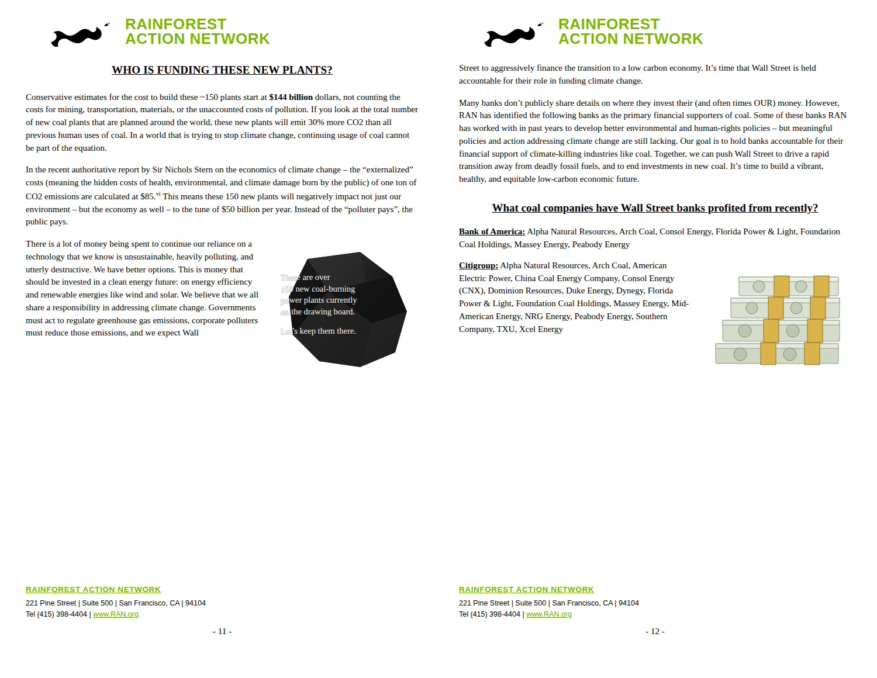Rainforest Action Network
WHO IS FUNDING THESE NEW PLANTS?
Conservative estimates for the cost to build these ~150 plants start at $144 billion dollars, not counting the costs for mining, transportation, materials, or the unaccounted costs of pollution. If you look at the total number of new coal plants that are planned around the world, these new plants will emit 30% more CO2 than all previous human uses of coal. In a world that is trying to stop climate change, continuing usage of coal cannot be part of the equation.
In the recent authoritative report by Sir Nichols Stern on the economics of climate change – the “externalized” costs (meaning the hidden costs of health, environmental, and climate damage born by the public) of one ton of CO2 emissions are calculated at $85.vi This means these 150 new plants will negatively impact not just our environment – but the economy as well – to the tune of $50 billion per year. Instead of the “polluter pays”, the public pays.
There are over
150 new coal-burning
power plants currently
on the drawing board.
Let’s keep them there.
There is a lot of money being spent to continue our reliance on a technology that we know is unsustainable, heavily polluting, and utterly destructive. We have better options. This is money that should be invested in a clean energy future: on energy efficiency and renewable energies like wind and solar. We believe that we all share a responsibility in addressing climate change. Governments must act to regulate greenhouse gas emissions, corporate polluters must reduce those emissions, and we expect Wall
RAINFOREST ACTION NETWORK
221 Pine Street | Suite 500 | San Francisco, CA | 94104
Tel (415) 398-4404 | www.RAN.org
- 11 -
Rainforest Action Network
Street to aggressively finance the transition to a low carbon economy. It’s time that Wall Street is held accountable for their role in funding climate change.
Many banks don’t publicly share details on where they invest their (and often times OUR) money. However, RAN has identified the following banks as the primary financial supporters of coal. Some of these banks RAN has worked with in past years to develop better environmental and human-rights policies – but meaningful policies and action addressing climate change are still lacking. Our goal is to hold banks accountable for their financial support of climate-killing industries like coal. Together, we can push Wall Street to drive a rapid transition away from deadly fossil fuels, and to end investments in new coal. It’s time to build a vibrant, healthy, and equitable low-carbon economic future.
What coal companies have Wall Street banks profited from recently?
Bank of America: Alpha Natural Resources, Arch Coal, Consol Energy, Florida Power & Light, Foundation Coal Holdings, Massey Energy, Peabody Energy
Citigroup: Alpha Natural Resources, Arch Coal, American Electric Power, China Coal Energy Company, Consol Energy (CNX), Dominion Resources, Duke Energy, Dynegy, Florida Power & Light, Foundation Coal Holdings, Massey Energy, Mid-American Energy, NRG Energy, Peabody Energy, Southern Company, TXU, Xcel Energy
RAINFOREST ACTION NETWORK
221 Pine Street | Suite 500 | San Francisco, CA | 94104
Tel (415) 398-4404 | www.RAN.org
- 12 -